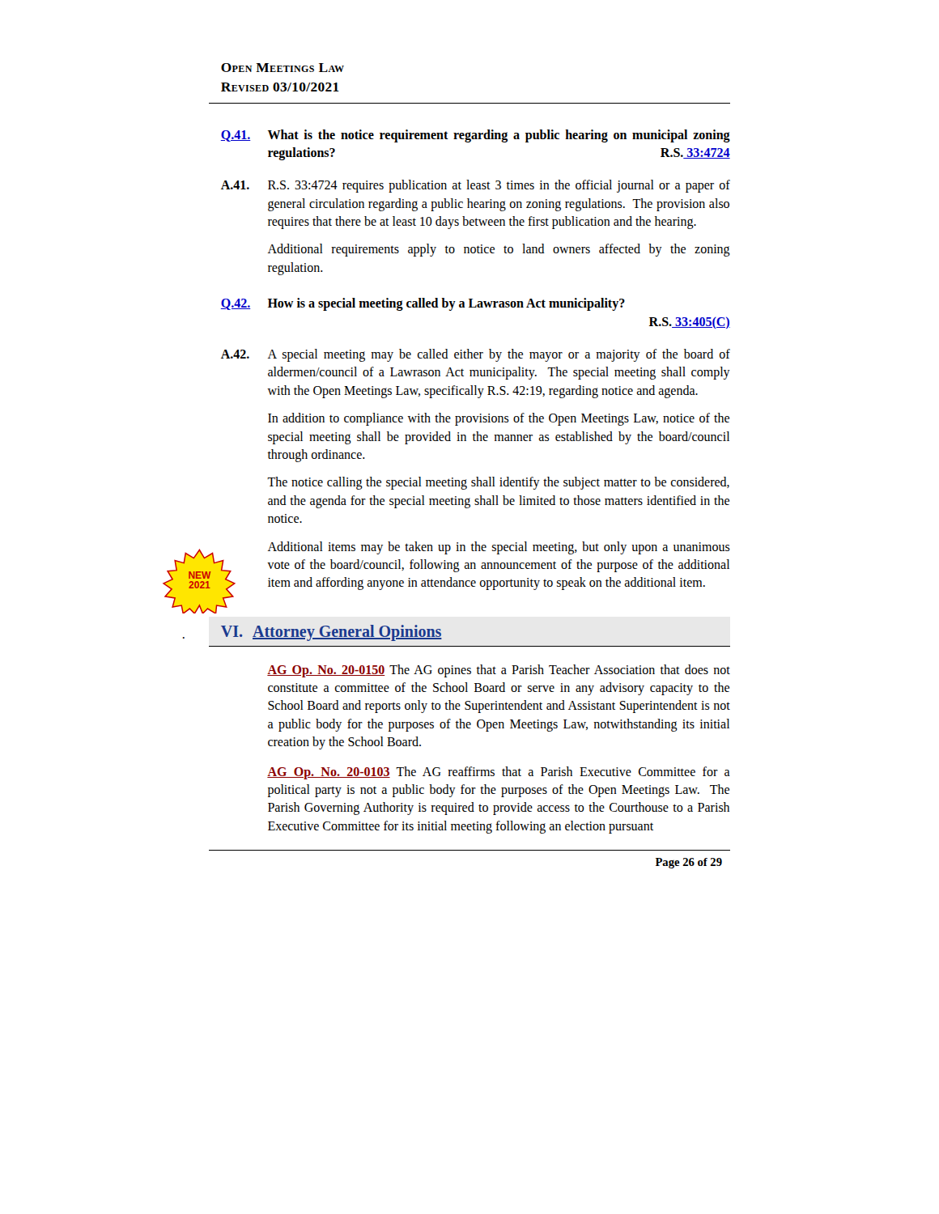Open Meetings Law Revised 03/10/2021
Q.41.
What is the notice requirement regarding a public hearing on municipal zoning regulations? R.S. 33:4724
A.41.
R.S. 33:4724 requires publication at least 3 times in the official journal or a paper of general circulation regarding a public hearing on zoning regulations. The provision also requires that there be at least 10 days between the first publication and the hearing.
Additional requirements apply to notice to land owners affected by the zoning regulation.
Q.42.
How is a special meeting called by a Lawrason Act municipality? R.S. 33:405(C)
A.42.
A special meeting may be called either by the mayor or a majority of the board of aldermen/council of a Lawrason Act municipality. The special meeting shall comply with the Open Meetings Law, specifically R.S. 42:19, regarding notice and agenda.
In addition to compliance with the provisions of the Open Meetings Law, notice of the special meeting shall be provided in the manner as established by the board/council through ordinance.
The notice calling the special meeting shall identify the subject matter to be considered, and the agenda for the special meeting shall be limited to those matters identified in the notice.
Additional items may be taken up in the special meeting, but only upon a unanimous vote of the board/council, following an announcement of the purpose of the additional item and affording anyone in attendance opportunity to speak on the additional item.
VI. Attorney General Opinions
NEW
2021
AG Op. No. 20-0150 The AG opines that a Parish Teacher Association that does not constitute a committee of the School Board or serve in any advisory capacity to the School Board and reports only to the Superintendent and Assistant Superintendent is not a public body for the purposes of the Open Meetings Law, notwithstanding its initial creation by the School Board.
AG Op. No. 20-0103 The AG reaffirms that a Parish Executive Committee for a political party is not a public body for the purposes of the Open Meetings Law. The Parish Governing Authority is required to provide access to the Courthouse to a Parish Executive Committee for its initial meeting following an election pursuant
.
Page 26 of 29